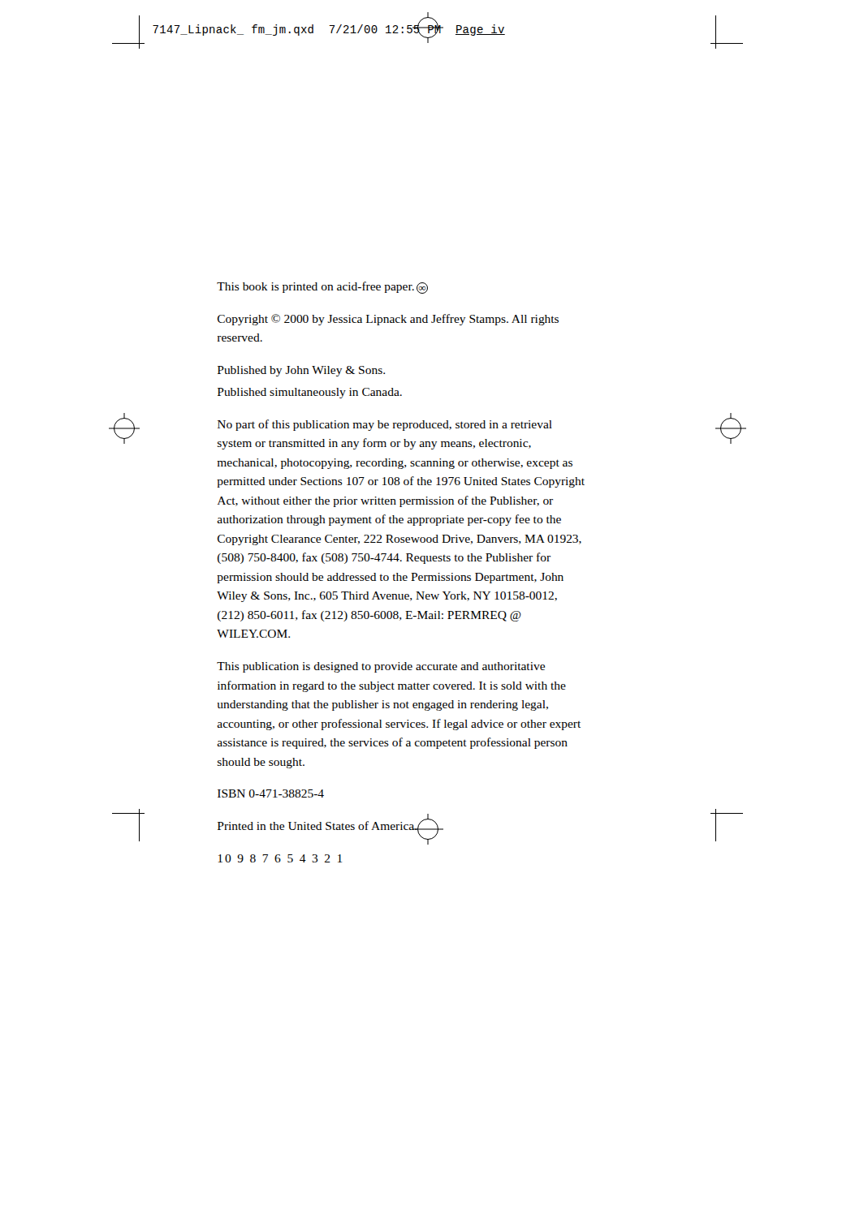7147_Lipnack_ fm_jm.qxd 7/21/00 12:55 PM Page iv
This book is printed on acid-free paper.∞
Copyright © 2000 by Jessica Lipnack and Jeffrey Stamps. All rights reserved.
Published by John Wiley & Sons.
Published simultaneously in Canada.
No part of this publication may be reproduced, stored in a retrieval system or transmitted in any form or by any means, electronic, mechanical, photocopying, recording, scanning or otherwise, except as permitted under Sections 107 or 108 of the 1976 United States Copyright Act, without either the prior written permission of the Publisher, or authorization through payment of the appropriate per-copy fee to the Copyright Clearance Center, 222 Rosewood Drive, Danvers, MA 01923, (508) 750-8400, fax (508) 750-4744. Requests to the Publisher for permission should be addressed to the Permissions Department, John Wiley & Sons, Inc., 605 Third Avenue, New York, NY 10158-0012, (212) 850-6011, fax (212) 850-6008, E-Mail: PERMREQ @ WILEY.COM.
This publication is designed to provide accurate and authoritative information in regard to the subject matter covered. It is sold with the understanding that the publisher is not engaged in rendering legal, accounting, or other professional services. If legal advice or other expert assistance is required, the services of a competent professional person should be sought.
ISBN 0-471-38825-4
Printed in the United States of America.
10 9 8 7 6 5 4 3 2 1